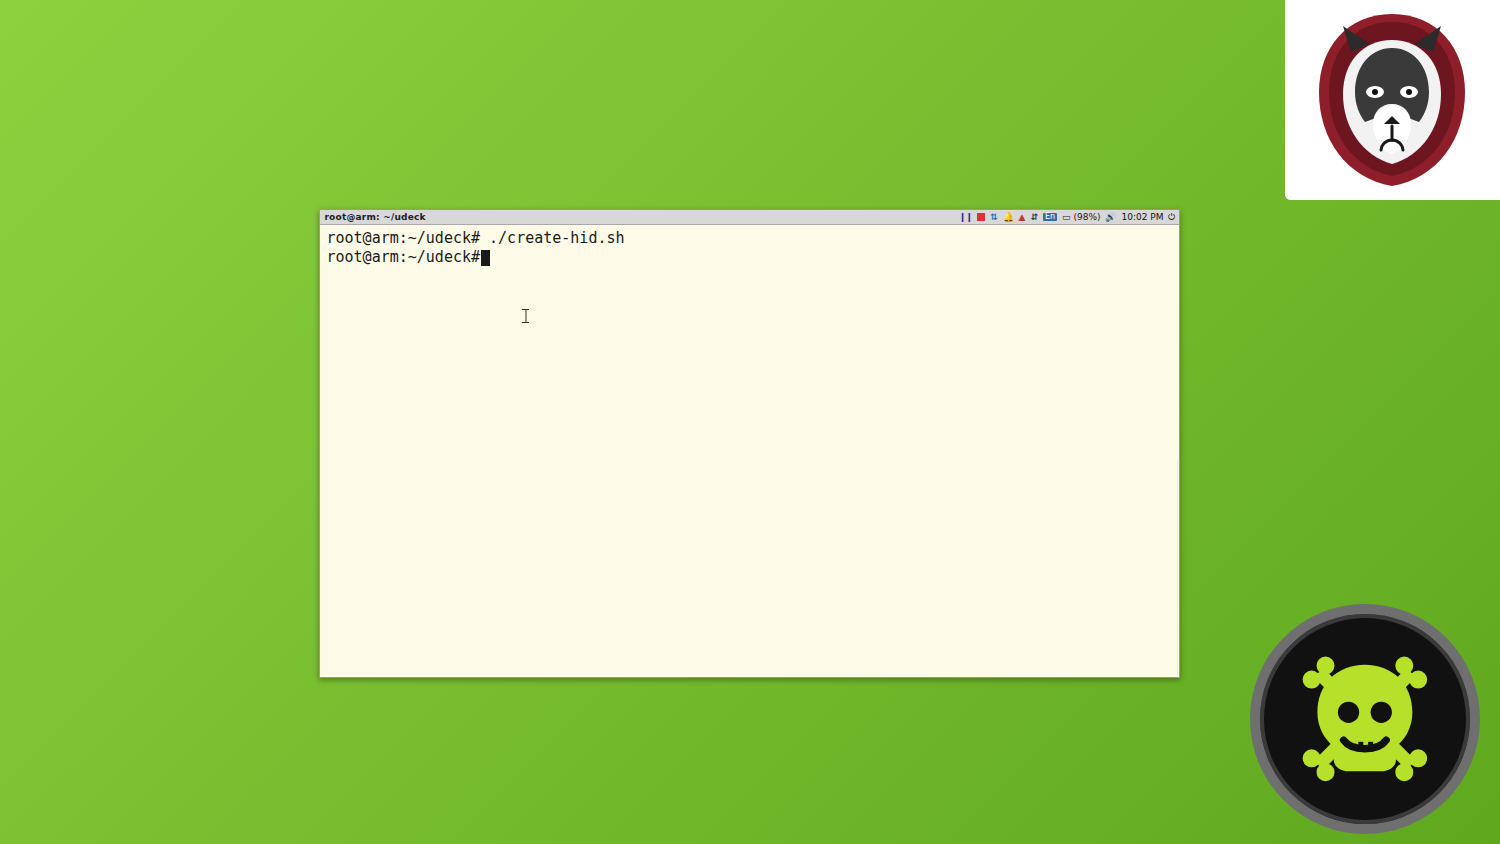root@arm: ~/udeck
❙❙ ⇅ 🔔 ▲ ⇵ En ▭ (98%) 🔊 10:02 PM ⏻
root@arm:~/udeck# ./create-hid.sh
root@arm:~/udeck#